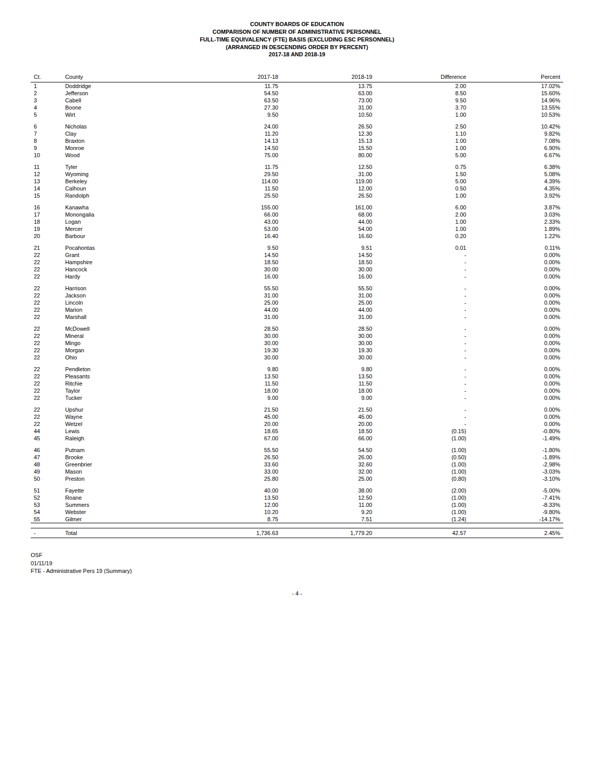COUNTY BOARDS OF EDUCATION
COMPARISON OF NUMBER OF ADMINISTRATIVE PERSONNEL
FULL-TIME EQUIVALENCY (FTE) BASIS (EXCLUDING ESC PERSONNEL)
(ARRANGED IN DESCENDING ORDER BY PERCENT)
2017-18 AND 2018-19
| Ct. | County | 2017-18 | 2018-19 | Difference | Percent |
| --- | --- | --- | --- | --- | --- |
| 1 | Doddridge | 11.75 | 13.75 | 2.00 | 17.02% |
| 2 | Jefferson | 54.50 | 63.00 | 8.50 | 15.60% |
| 3 | Cabell | 63.50 | 73.00 | 9.50 | 14.96% |
| 4 | Boone | 27.30 | 31.00 | 3.70 | 13.55% |
| 5 | Wirt | 9.50 | 10.50 | 1.00 | 10.53% |
| 6 | Nicholas | 24.00 | 26.50 | 2.50 | 10.42% |
| 7 | Clay | 11.20 | 12.30 | 1.10 | 9.82% |
| 8 | Braxton | 14.13 | 15.13 | 1.00 | 7.08% |
| 9 | Monroe | 14.50 | 15.50 | 1.00 | 6.90% |
| 10 | Wood | 75.00 | 80.00 | 5.00 | 6.67% |
| 11 | Tyler | 11.75 | 12.50 | 0.75 | 6.38% |
| 12 | Wyoming | 29.50 | 31.00 | 1.50 | 5.08% |
| 13 | Berkeley | 114.00 | 119.00 | 5.00 | 4.39% |
| 14 | Calhoun | 11.50 | 12.00 | 0.50 | 4.35% |
| 15 | Randolph | 25.50 | 26.50 | 1.00 | 3.92% |
| 16 | Kanawha | 155.00 | 161.00 | 6.00 | 3.87% |
| 17 | Monongalia | 66.00 | 68.00 | 2.00 | 3.03% |
| 18 | Logan | 43.00 | 44.00 | 1.00 | 2.33% |
| 19 | Mercer | 53.00 | 54.00 | 1.00 | 1.89% |
| 20 | Barbour | 16.40 | 16.60 | 0.20 | 1.22% |
| 21 | Pocahontas | 9.50 | 9.51 | 0.01 | 0.11% |
| 22 | Grant | 14.50 | 14.50 | - | 0.00% |
| 22 | Hampshire | 18.50 | 18.50 | - | 0.00% |
| 22 | Hancock | 30.00 | 30.00 | - | 0.00% |
| 22 | Hardy | 16.00 | 16.00 | - | 0.00% |
| 22 | Harrison | 55.50 | 55.50 | - | 0.00% |
| 22 | Jackson | 31.00 | 31.00 | - | 0.00% |
| 22 | Lincoln | 25.00 | 25.00 | - | 0.00% |
| 22 | Marion | 44.00 | 44.00 | - | 0.00% |
| 22 | Marshall | 31.00 | 31.00 | - | 0.00% |
| 22 | McDowell | 28.50 | 28.50 | - | 0.00% |
| 22 | Mineral | 30.00 | 30.00 | - | 0.00% |
| 22 | Mingo | 30.00 | 30.00 | - | 0.00% |
| 22 | Morgan | 19.30 | 19.30 | - | 0.00% |
| 22 | Ohio | 30.00 | 30.00 | - | 0.00% |
| 22 | Pendleton | 9.80 | 9.80 | - | 0.00% |
| 22 | Pleasants | 13.50 | 13.50 | - | 0.00% |
| 22 | Ritchie | 11.50 | 11.50 | - | 0.00% |
| 22 | Taylor | 18.00 | 18.00 | - | 0.00% |
| 22 | Tucker | 9.00 | 9.00 | - | 0.00% |
| 22 | Upshur | 21.50 | 21.50 | - | 0.00% |
| 22 | Wayne | 45.00 | 45.00 | - | 0.00% |
| 22 | Wetzel | 20.00 | 20.00 | - | 0.00% |
| 44 | Lewis | 18.65 | 18.50 | (0.15) | -0.80% |
| 45 | Raleigh | 67.00 | 66.00 | (1.00) | -1.49% |
| 46 | Putnam | 55.50 | 54.50 | (1.00) | -1.80% |
| 47 | Brooke | 26.50 | 26.00 | (0.50) | -1.89% |
| 48 | Greenbrier | 33.60 | 32.60 | (1.00) | -2.98% |
| 49 | Mason | 33.00 | 32.00 | (1.00) | -3.03% |
| 50 | Preston | 25.80 | 25.00 | (0.80) | -3.10% |
| 51 | Fayette | 40.00 | 38.00 | (2.00) | -5.00% |
| 52 | Roane | 13.50 | 12.50 | (1.00) | -7.41% |
| 53 | Summers | 12.00 | 11.00 | (1.00) | -8.33% |
| 54 | Webster | 10.20 | 9.20 | (1.00) | -9.80% |
| 55 | Gilmer | 8.75 | 7.51 | (1.24) | -14.17% |
| - | Total | 1,736.63 | 1,779.20 | 42.57 | 2.45% |
OSF
01/11/19
FTE - Administrative Pers 19 (Summary)
- 4 -